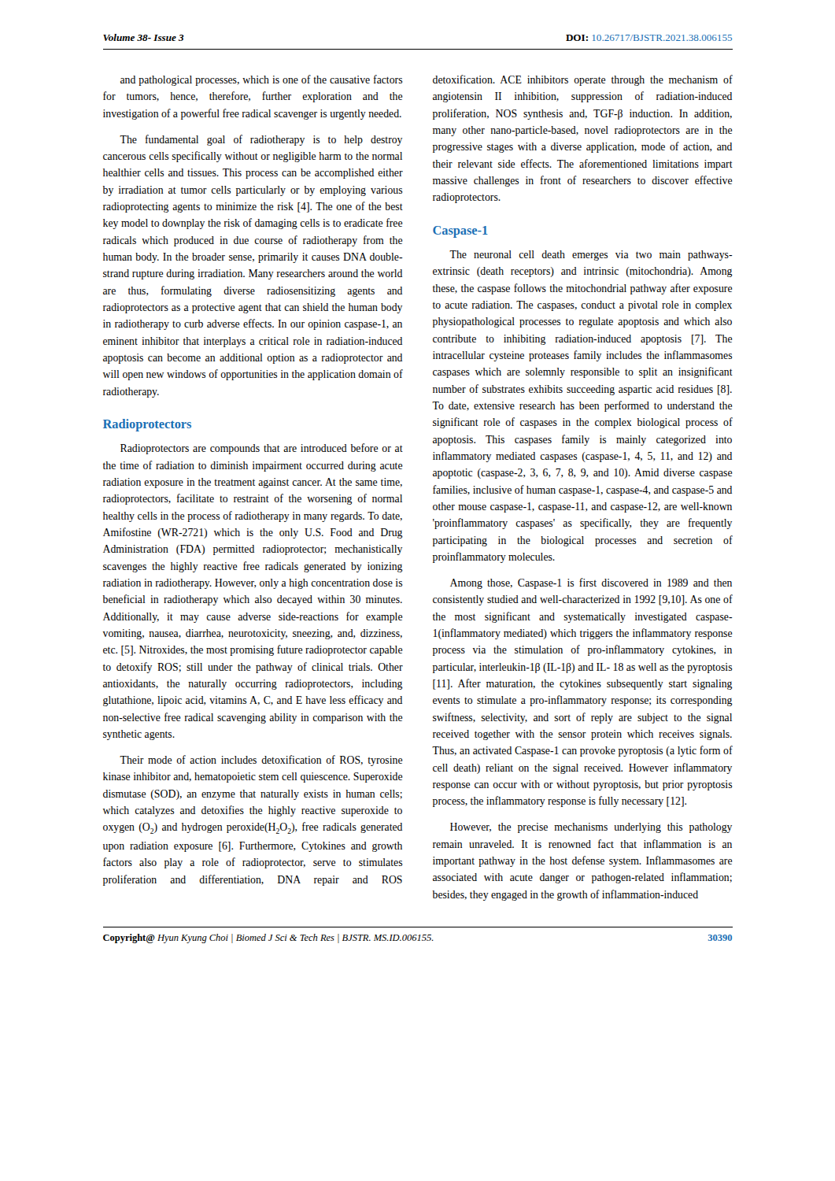Volume 38- Issue 3
DOI: 10.26717/BJSTR.2021.38.006155
and pathological processes, which is one of the causative factors for tumors, hence, therefore, further exploration and the investigation of a powerful free radical scavenger is urgently needed.
The fundamental goal of radiotherapy is to help destroy cancerous cells specifically without or negligible harm to the normal healthier cells and tissues. This process can be accomplished either by irradiation at tumor cells particularly or by employing various radioprotecting agents to minimize the risk [4]. The one of the best key model to downplay the risk of damaging cells is to eradicate free radicals which produced in due course of radiotherapy from the human body. In the broader sense, primarily it causes DNA double-strand rupture during irradiation. Many researchers around the world are thus, formulating diverse radiosensitizing agents and radioprotectors as a protective agent that can shield the human body in radiotherapy to curb adverse effects. In our opinion caspase-1, an eminent inhibitor that interplays a critical role in radiation-induced apoptosis can become an additional option as a radioprotector and will open new windows of opportunities in the application domain of radiotherapy.
Radioprotectors
Radioprotectors are compounds that are introduced before or at the time of radiation to diminish impairment occurred during acute radiation exposure in the treatment against cancer. At the same time, radioprotectors, facilitate to restraint of the worsening of normal healthy cells in the process of radiotherapy in many regards. To date, Amifostine (WR-2721) which is the only U.S. Food and Drug Administration (FDA) permitted radioprotector; mechanistically scavenges the highly reactive free radicals generated by ionizing radiation in radiotherapy. However, only a high concentration dose is beneficial in radiotherapy which also decayed within 30 minutes. Additionally, it may cause adverse side-reactions for example vomiting, nausea, diarrhea, neurotoxicity, sneezing, and, dizziness, etc. [5]. Nitroxides, the most promising future radioprotector capable to detoxify ROS; still under the pathway of clinical trials. Other antioxidants, the naturally occurring radioprotectors, including glutathione, lipoic acid, vitamins A, C, and E have less efficacy and non-selective free radical scavenging ability in comparison with the synthetic agents.
Their mode of action includes detoxification of ROS, tyrosine kinase inhibitor and, hematopoietic stem cell quiescence. Superoxide dismutase (SOD), an enzyme that naturally exists in human cells; which catalyzes and detoxifies the highly reactive superoxide to oxygen (O2) and hydrogen peroxide(H2O2), free radicals generated upon radiation exposure [6]. Furthermore, Cytokines and growth factors also play a role of radioprotector, serve to stimulates proliferation and differentiation, DNA repair and ROS detoxification. ACE inhibitors operate through the mechanism of angiotensin II inhibition, suppression of radiation-induced proliferation, NOS synthesis and, TGF-β induction. In addition, many other nano-particle-based, novel radioprotectors are in the progressive stages with a diverse application, mode of action, and their relevant side effects. The aforementioned limitations impart massive challenges in front of researchers to discover effective radioprotectors.
Caspase-1
The neuronal cell death emerges via two main pathways-extrinsic (death receptors) and intrinsic (mitochondria). Among these, the caspase follows the mitochondrial pathway after exposure to acute radiation. The caspases, conduct a pivotal role in complex physiopathological processes to regulate apoptosis and which also contribute to inhibiting radiation-induced apoptosis [7]. The intracellular cysteine proteases family includes the inflammasomes caspases which are solemnly responsible to split an insignificant number of substrates exhibits succeeding aspartic acid residues [8]. To date, extensive research has been performed to understand the significant role of caspases in the complex biological process of apoptosis. This caspases family is mainly categorized into inflammatory mediated caspases (caspase-1, 4, 5, 11, and 12) and apoptotic (caspase-2, 3, 6, 7, 8, 9, and 10). Amid diverse caspase families, inclusive of human caspase-1, caspase-4, and caspase-5 and other mouse caspase-1, caspase-11, and caspase-12, are well-known 'proinflammatory caspases' as specifically, they are frequently participating in the biological processes and secretion of proinflammatory molecules.
Among those, Caspase-1 is first discovered in 1989 and then consistently studied and well-characterized in 1992 [9,10]. As one of the most significant and systematically investigated caspase-1(inflammatory mediated) which triggers the inflammatory response process via the stimulation of pro-inflammatory cytokines, in particular, interleukin-1β (IL-1β) and IL- 18 as well as the pyroptosis [11]. After maturation, the cytokines subsequently start signaling events to stimulate a pro-inflammatory response; its corresponding swiftness, selectivity, and sort of reply are subject to the signal received together with the sensor protein which receives signals. Thus, an activated Caspase-1 can provoke pyroptosis (a lytic form of cell death) reliant on the signal received. However inflammatory response can occur with or without pyroptosis, but prior pyroptosis process, the inflammatory response is fully necessary [12].
However, the precise mechanisms underlying this pathology remain unraveled. It is renowned fact that inflammation is an important pathway in the host defense system. Inflammasomes are associated with acute danger or pathogen-related inflammation; besides, they engaged in the growth of inflammation-induced
Copyright@ Hyun Kyung Choi | Biomed J Sci & Tech Res | BJSTR. MS.ID.006155.
30390